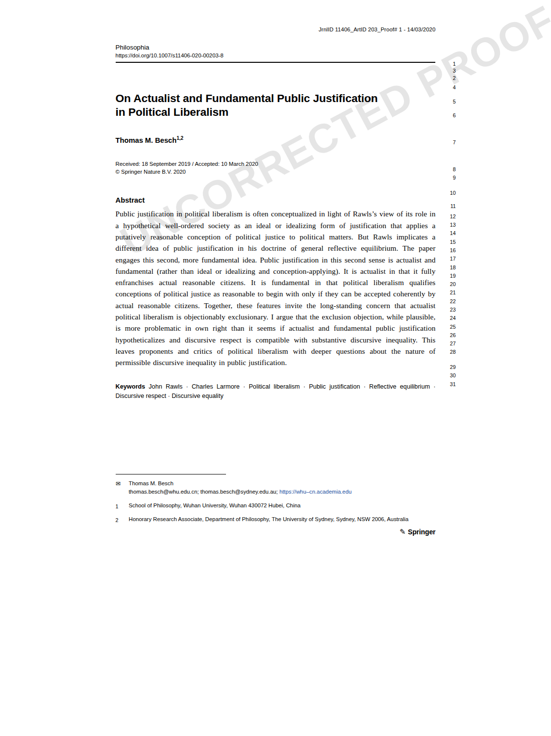JrnlID 11406_ArtID 203_Proof# 1 - 14/03/2020
Philosophia
https://doi.org/10.1007/s11406-020-00203-8
UNCORRECTED PROOF
1
3
2
4
On Actualist and Fundamental Public Justification
in Political Liberalism
5
6
Thomas M. Besch1,2
7
Received: 18 September 2019 / Accepted: 10 March 2020
© Springer Nature B.V. 2020
8
9
10
Abstract
11
Public justification in political liberalism is often conceptualized in light of Rawls’s view of its role in a hypothetical well-ordered society as an ideal or idealizing form of justification that applies a putatively reasonable conception of political justice to political matters. But Rawls implicates a different idea of public justification in his doctrine of general reflective equilibrium. The paper engages this second, more fundamental idea. Public justification in this second sense is actualist and fundamental (rather than ideal or idealizing and conception-applying). It is actualist in that it fully enfranchises actual reasonable citizens. It is fundamental in that political liberalism qualifies conceptions of political justice as reasonable to begin with only if they can be accepted coherently by actual reasonable citizens. Together, these features invite the long-standing concern that actualist political liberalism is objectionably exclusionary. I argue that the exclusion objection, while plausible, is more problematic in own right than it seems if actualist and fundamental public justification hypotheticalizes and discursive respect is compatible with substantive discursive inequality. This leaves proponents and critics of political liberalism with deeper questions about the nature of permissible discursive inequality in public justification.
12
13
14
15
16
17
18
19
20
21
22
23
24
25
26
27
28
Keywords John Rawls · Charles Larmore · Political liberalism · Public justification · Reflective equilibrium · Discursive respect · Discursive equality
29
30
31
✉
Thomas M. Besch
thomas.besch@whu.edu.cn; thomas.besch@sydney.edu.au; https://whu–cn.academia.edu
1
School of Philosophy, Wuhan University, Wuhan 430072 Hubei, China
2
Honorary Research Associate, Department of Philosophy, The University of Sydney, Sydney, NSW 2006, Australia
✎Springer